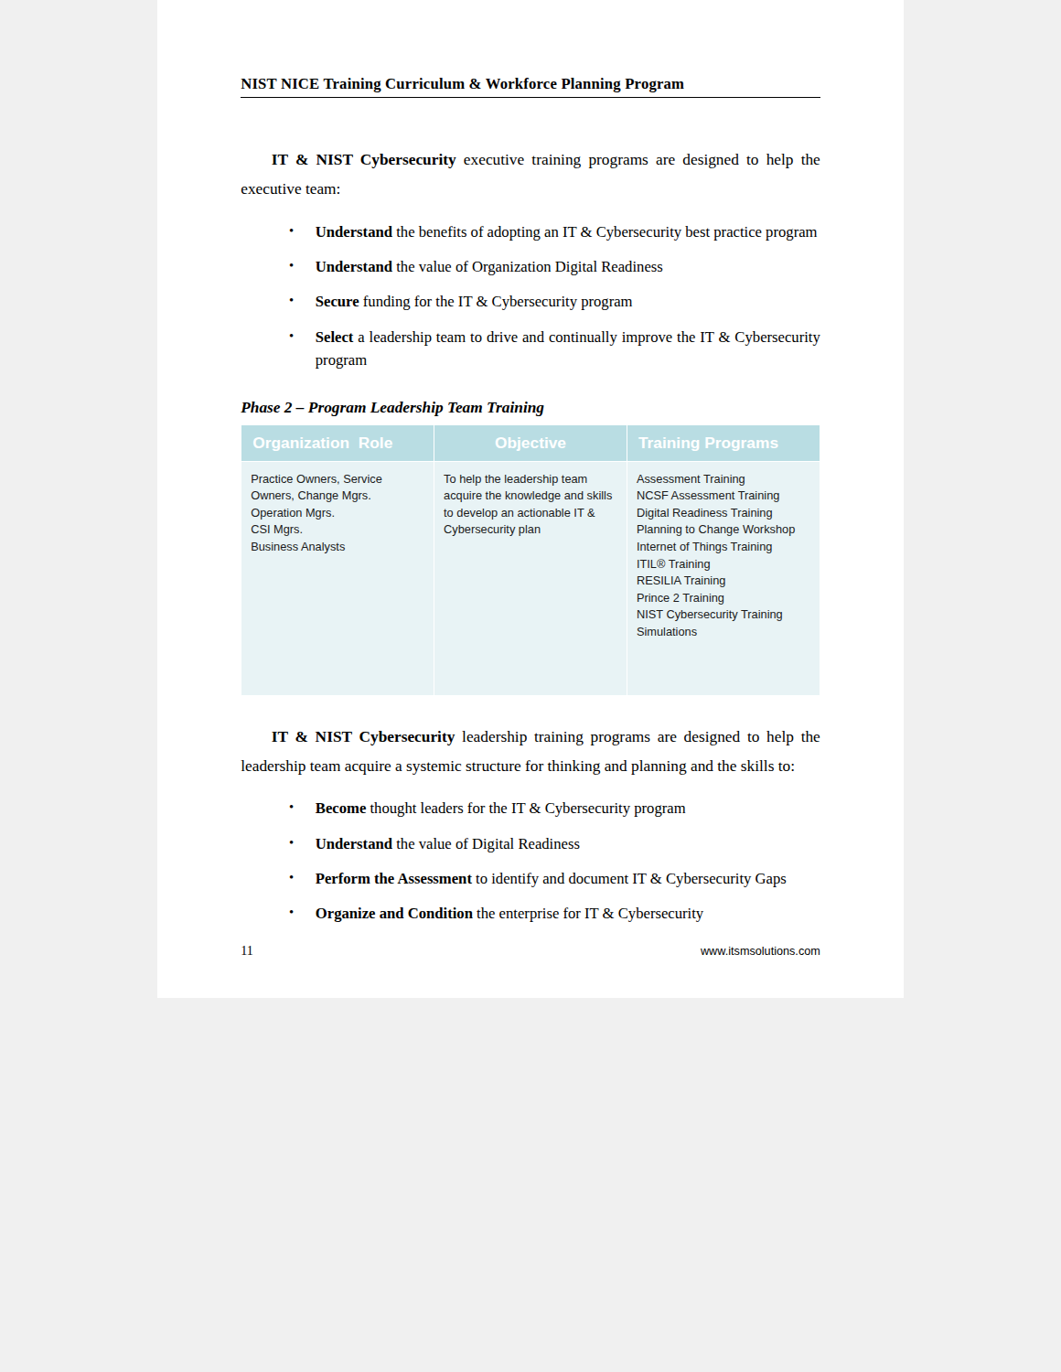NIST NICE Training Curriculum & Workforce Planning Program
IT & NIST Cybersecurity executive training programs are designed to help the executive team:
Understand the benefits of adopting an IT & Cybersecurity best practice program
Understand the value of Organization Digital Readiness
Secure funding for the IT & Cybersecurity program
Select a leadership team to drive and continually improve the IT & Cybersecurity program
Phase 2 – Program Leadership Team Training
| Organization Role | Objective | Training Programs |
| --- | --- | --- |
| Practice Owners, Service Owners, Change Mgrs. Operation Mgrs. CSI Mgrs. Business Analysts | To help the leadership team acquire the knowledge and skills to develop an actionable IT & Cybersecurity plan | Assessment Training NCSF Assessment Training Digital Readiness Training Planning to Change Workshop Internet of Things Training ITIL® Training RESILIA Training Prince 2 Training NIST Cybersecurity Training Simulations |
IT & NIST Cybersecurity leadership training programs are designed to help the leadership team acquire a systemic structure for thinking and planning and the skills to:
Become thought leaders for the IT & Cybersecurity program
Understand the value of Digital Readiness
Perform the Assessment to identify and document IT & Cybersecurity Gaps
Organize and Condition the enterprise for IT & Cybersecurity
11 www.itsmsolutions.com